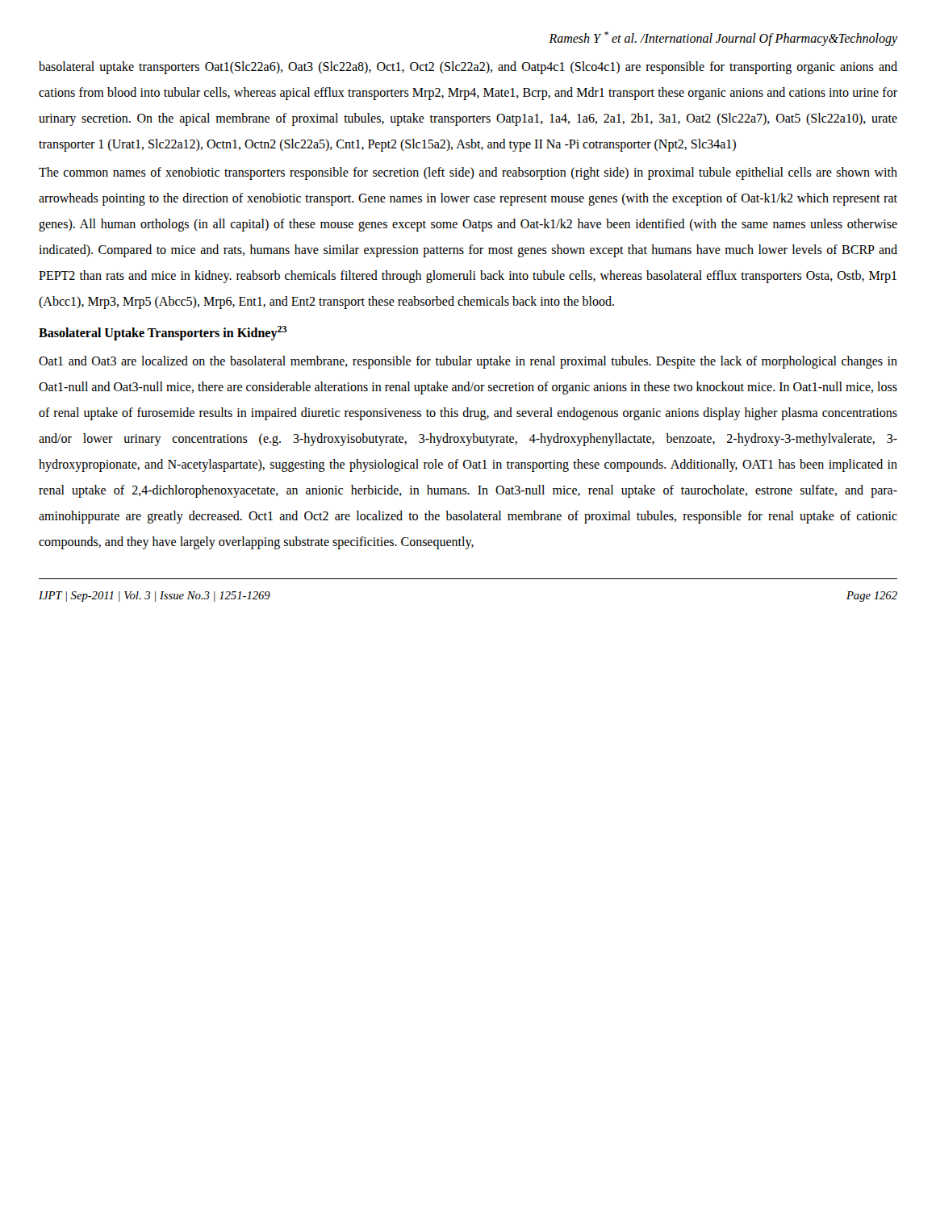Ramesh Y * et al. /International Journal Of Pharmacy&Technology
basolateral uptake transporters Oat1(Slc22a6), Oat3 (Slc22a8), Oct1, Oct2 (Slc22a2), and Oatp4c1 (Slco4c1) are responsible for transporting organic anions and cations from blood into tubular cells, whereas apical efflux transporters Mrp2, Mrp4, Mate1, Bcrp, and Mdr1 transport these organic anions and cations into urine for urinary secretion. On the apical membrane of proximal tubules, uptake transporters Oatp1a1, 1a4, 1a6, 2a1, 2b1, 3a1, Oat2 (Slc22a7), Oat5 (Slc22a10), urate transporter 1 (Urat1, Slc22a12), Octn1, Octn2 (Slc22a5), Cnt1, Pept2 (Slc15a2), Asbt, and type II Na -Pi cotransporter (Npt2, Slc34a1)
The common names of xenobiotic transporters responsible for secretion (left side) and reabsorption (right side) in proximal tubule epithelial cells are shown with arrowheads pointing to the direction of xenobiotic transport. Gene names in lower case represent mouse genes (with the exception of Oat-k1/k2 which represent rat genes). All human orthologs (in all capital) of these mouse genes except some Oatps and Oat-k1/k2 have been identified (with the same names unless otherwise indicated). Compared to mice and rats, humans have similar expression patterns for most genes shown except that humans have much lower levels of BCRP and PEPT2 than rats and mice in kidney. reabsorb chemicals filtered through glomeruli back into tubule cells, whereas basolateral efflux transporters Osta, Ostb, Mrp1 (Abcc1), Mrp3, Mrp5 (Abcc5), Mrp6, Ent1, and Ent2 transport these reabsorbed chemicals back into the blood.
Basolateral Uptake Transporters in Kidney23
Oat1 and Oat3 are localized on the basolateral membrane, responsible for tubular uptake in renal proximal tubules. Despite the lack of morphological changes in Oat1-null and Oat3-null mice, there are considerable alterations in renal uptake and/or secretion of organic anions in these two knockout mice. In Oat1-null mice, loss of renal uptake of furosemide results in impaired diuretic responsiveness to this drug, and several endogenous organic anions display higher plasma concentrations and/or lower urinary concentrations (e.g. 3-hydroxyisobutyrate, 3-hydroxybutyrate, 4-hydroxyphenyllactate, benzoate, 2-hydroxy-3-methylvalerate, 3-hydroxypropionate, and N-acetylaspartate), suggesting the physiological role of Oat1 in transporting these compounds. Additionally, OAT1 has been implicated in renal uptake of 2,4-dichlorophenoxyacetate, an anionic herbicide, in humans. In Oat3-null mice, renal uptake of taurocholate, estrone sulfate, and para-aminohippurate are greatly decreased. Oct1 and Oct2 are localized to the basolateral membrane of proximal tubules, responsible for renal uptake of cationic compounds, and they have largely overlapping substrate specificities. Consequently,
IJPT | Sep-2011 | Vol. 3 | Issue No.3 | 1251-1269 Page 1262